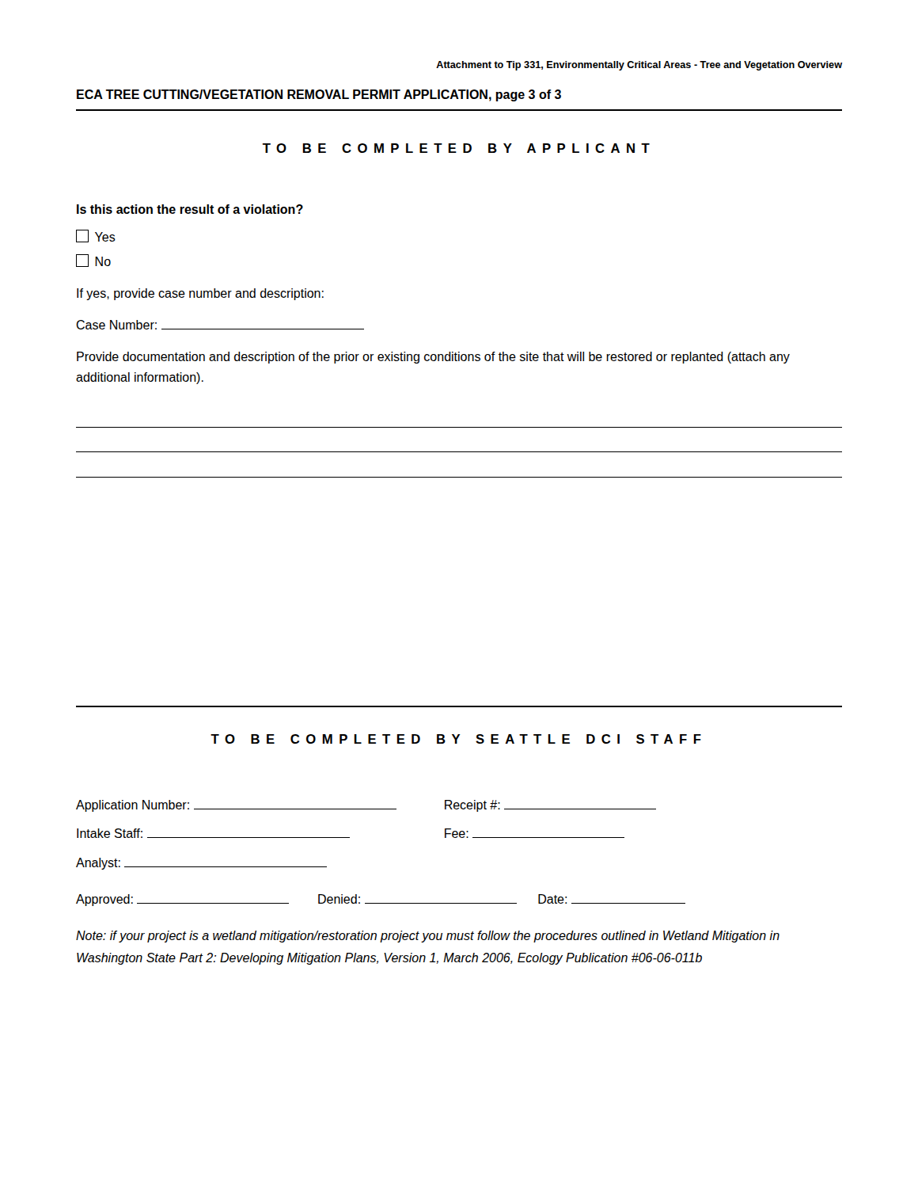Attachment to Tip 331, Environmentally Critical Areas - Tree and Vegetation Overview
ECA TREE CUTTING/VEGETATION REMOVAL PERMIT APPLICATION, page 3 of 3
TO BE COMPLETED BY APPLICANT
Is this action the result of a violation?
Yes
No
If yes, provide case number and description:
Case Number:
Provide documentation and description of the prior or existing conditions of the site that will be restored or replanted (attach any additional information).
TO BE COMPLETED BY SEATTLE DCI STAFF
| Application Number: | Receipt #: |
| Intake Staff: | Fee: |
| Analyst: |
Approved: Denied: Date:
Note: if your project is a wetland mitigation/restoration project you must follow the procedures outlined in Wetland Mitigation in Washington State Part 2: Developing Mitigation Plans, Version 1, March 2006, Ecology Publication #06-06-011b